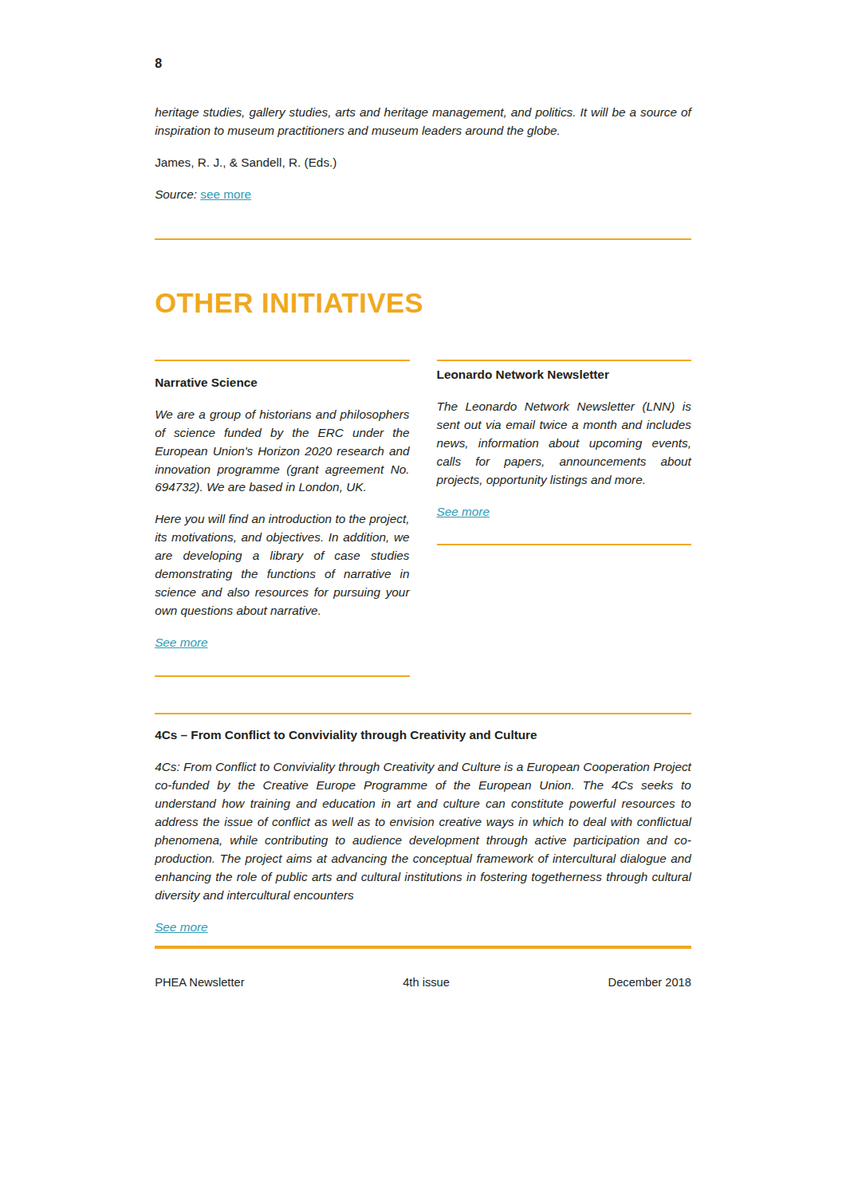8
heritage studies, gallery studies, arts and heritage management, and politics. It will be a source of inspiration to museum practitioners and museum leaders around the globe.
James, R. J., & Sandell, R. (Eds.)
Source: see more
Other initiatives
Narrative Science
We are a group of historians and philosophers of science funded by the ERC under the European Union's Horizon 2020 research and innovation programme (grant agreement No. 694732). We are based in London, UK.
Here you will find an introduction to the project, its motivations, and objectives. In addition, we are developing a library of case studies demonstrating the functions of narrative in science and also resources for pursuing your own questions about narrative.
See more
Leonardo Network Newsletter
The Leonardo Network Newsletter (LNN) is sent out via email twice a month and includes news, information about upcoming events, calls for papers, announcements about projects, opportunity listings and more.
See more
4Cs – From Conflict to Conviviality through Creativity and Culture
4Cs: From Conflict to Conviviality through Creativity and Culture is a European Cooperation Project co-funded by the Creative Europe Programme of the European Union. The 4Cs seeks to understand how training and education in art and culture can constitute powerful resources to address the issue of conflict as well as to envision creative ways in which to deal with conflictual phenomena, while contributing to audience development through active participation and co-production. The project aims at advancing the conceptual framework of intercultural dialogue and enhancing the role of public arts and cultural institutions in fostering togetherness through cultural diversity and intercultural encounters
See more
PHEA Newsletter
4th issue
December 2018